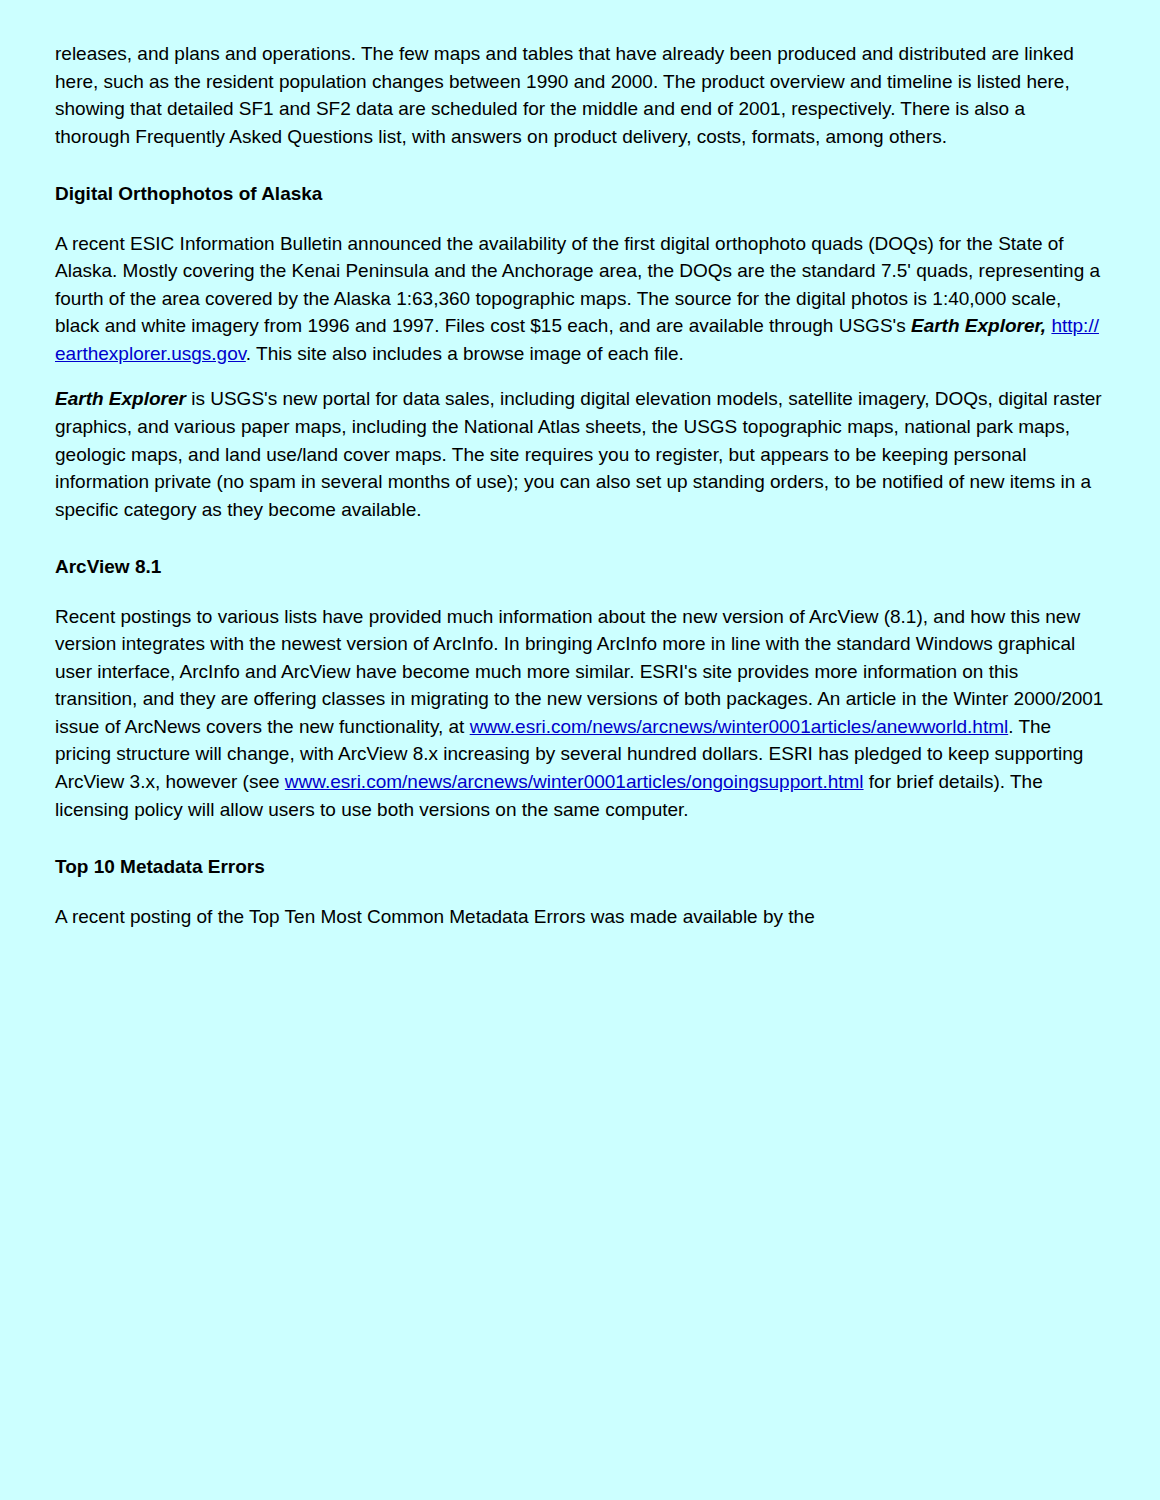releases, and plans and operations. The few maps and tables that have already been produced and distributed are linked here, such as the resident population changes between 1990 and 2000. The product overview and timeline is listed here, showing that detailed SF1 and SF2 data are scheduled for the middle and end of 2001, respectively. There is also a thorough Frequently Asked Questions list, with answers on product delivery, costs, formats, among others.
Digital Orthophotos of Alaska
A recent ESIC Information Bulletin announced the availability of the first digital orthophoto quads (DOQs) for the State of Alaska. Mostly covering the Kenai Peninsula and the Anchorage area, the DOQs are the standard 7.5' quads, representing a fourth of the area covered by the Alaska 1:63,360 topographic maps. The source for the digital photos is 1:40,000 scale, black and white imagery from 1996 and 1997. Files cost $15 each, and are available through USGS's Earth Explorer, http://earthexplorer.usgs.gov. This site also includes a browse image of each file.
Earth Explorer is USGS's new portal for data sales, including digital elevation models, satellite imagery, DOQs, digital raster graphics, and various paper maps, including the National Atlas sheets, the USGS topographic maps, national park maps, geologic maps, and land use/land cover maps. The site requires you to register, but appears to be keeping personal information private (no spam in several months of use); you can also set up standing orders, to be notified of new items in a specific category as they become available.
ArcView 8.1
Recent postings to various lists have provided much information about the new version of ArcView (8.1), and how this new version integrates with the newest version of ArcInfo. In bringing ArcInfo more in line with the standard Windows graphical user interface, ArcInfo and ArcView have become much more similar. ESRI's site provides more information on this transition, and they are offering classes in migrating to the new versions of both packages. An article in the Winter 2000/2001 issue of ArcNews covers the new functionality, at www.esri.com/news/arcnews/winter0001articles/anewworld.html. The pricing structure will change, with ArcView 8.x increasing by several hundred dollars. ESRI has pledged to keep supporting ArcView 3.x, however (see www.esri.com/news/arcnews/winter0001articles/ongoingsupport.html for brief details). The licensing policy will allow users to use both versions on the same computer.
Top 10 Metadata Errors
A recent posting of the Top Ten Most Common Metadata Errors was made available by the